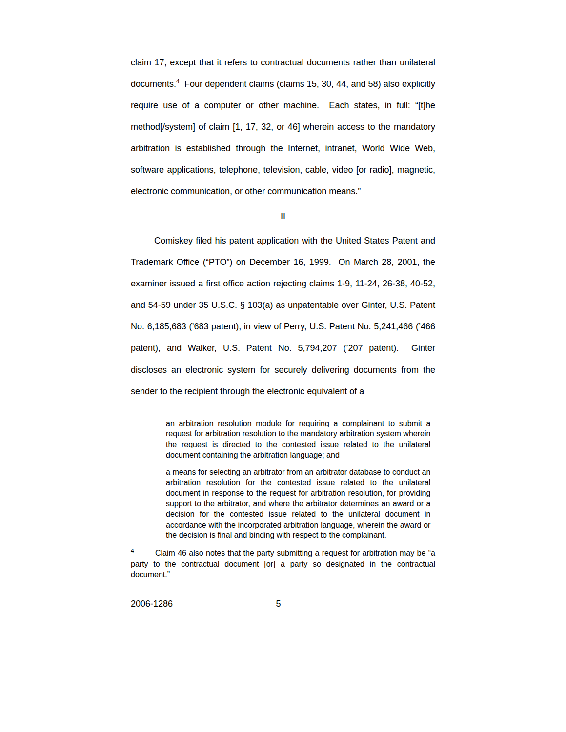claim 17, except that it refers to contractual documents rather than unilateral documents.4 Four dependent claims (claims 15, 30, 44, and 58) also explicitly require use of a computer or other machine. Each states, in full: “[t]he method[/system] of claim [1, 17, 32, or 46] wherein access to the mandatory arbitration is established through the Internet, intranet, World Wide Web, software applications, telephone, television, cable, video [or radio], magnetic, electronic communication, or other communication means.”
II
Comiskey filed his patent application with the United States Patent and Trademark Office (“PTO”) on December 16, 1999. On March 28, 2001, the examiner issued a first office action rejecting claims 1-9, 11-24, 26-38, 40-52, and 54-59 under 35 U.S.C. § 103(a) as unpatentable over Ginter, U.S. Patent No. 6,185,683 (’683 patent), in view of Perry, U.S. Patent No. 5,241,466 (’466 patent), and Walker, U.S. Patent No. 5,794,207 (’207 patent). Ginter discloses an electronic system for securely delivering documents from the sender to the recipient through the electronic equivalent of a
an arbitration resolution module for requiring a complainant to submit a request for arbitration resolution to the mandatory arbitration system wherein the request is directed to the contested issue related to the unilateral document containing the arbitration language; and
a means for selecting an arbitrator from an arbitrator database to conduct an arbitration resolution for the contested issue related to the unilateral document in response to the request for arbitration resolution, for providing support to the arbitrator, and where the arbitrator determines an award or a decision for the contested issue related to the unilateral document in accordance with the incorporated arbitration language, wherein the award or the decision is final and binding with respect to the complainant.
4 Claim 46 also notes that the party submitting a request for arbitration may be “a party to the contractual document [or] a party so designated in the contractual document.”
2006-1286 5